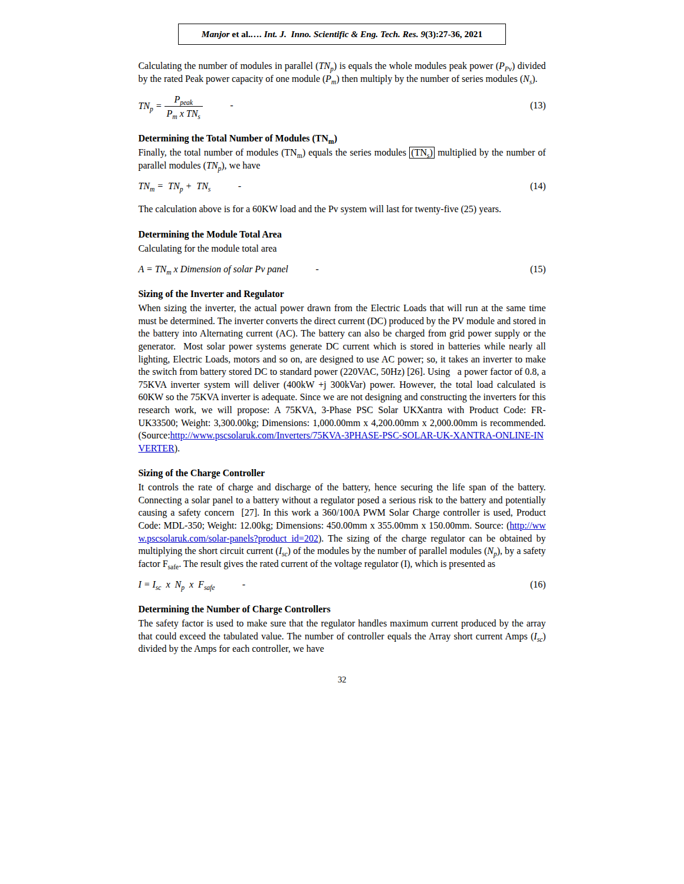Manjor et al.…. Int. J. Inno. Scientific & Eng. Tech. Res. 9(3):27-36, 2021
Calculating the number of modules in parallel (TNp) is equals the whole modules peak power (PPv) divided by the rated Peak power capacity of one module (Pm) then multiply by the number of series modules (Ns).
TNp = Ppeak Pm x TNs - (13)
Determining the Total Number of Modules (TNm)
Finally, the total number of modules (TNm) equals the series modules (TNs) multiplied by the number of parallel modules (TNp), we have
TNm = TNp + TNs - (14)
The calculation above is for a 60KW load and the Pv system will last for twenty-five (25) years.
Determining the Module Total Area
Calculating for the module total area
A = TNm x Dimension of solar Pv panel - (15)
Sizing of the Inverter and Regulator
When sizing the inverter, the actual power drawn from the Electric Loads that will run at the same time must be determined. The inverter converts the direct current (DC) produced by the PV module and stored in the battery into Alternating current (AC). The battery can also be charged from grid power supply or the generator. Most solar power systems generate DC current which is stored in batteries while nearly all lighting, Electric Loads, motors and so on, are designed to use AC power; so, it takes an inverter to make the switch from battery stored DC to standard power (220VAC, 50Hz) [26]. Using a power factor of 0.8, a 75KVA inverter system will deliver (400kW +j 300kVar) power. However, the total load calculated is 60KW so the 75KVA inverter is adequate. Since we are not designing and constructing the inverters for this research work, we will propose: A 75KVA, 3-Phase PSC Solar UKXantra with Product Code: FR-UK33500; Weight: 3,300.00kg; Dimensions: 1,000.00mm x 4,200.00mm x 2,000.00mm is recommended. (Source:http://www.pscsolaruk.com/Inverters/75KVA-3PHASE-PSC-SOLAR-UK-XANTRA-ONLINE-INVERTER).
Sizing of the Charge Controller
It controls the rate of charge and discharge of the battery, hence securing the life span of the battery. Connecting a solar panel to a battery without a regulator posed a serious risk to the battery and potentially causing a safety concern [27]. In this work a 360/100A PWM Solar Charge controller is used, Product Code: MDL-350; Weight: 12.00kg; Dimensions: 450.00mm x 355.00mm x 150.00mm. Source: (http://www.pscsolaruk.com/solar-panels?product_id=202). The sizing of the charge regulator can be obtained by multiplying the short circuit current (Isc) of the modules by the number of parallel modules (Np), by a safety factor Fsafe. The result gives the rated current of the voltage regulator (I), which is presented as
I = Isc x Np x Fsafe - (16)
Determining the Number of Charge Controllers
The safety factor is used to make sure that the regulator handles maximum current produced by the array that could exceed the tabulated value. The number of controller equals the Array short current Amps (Isc) divided by the Amps for each controller, we have
32